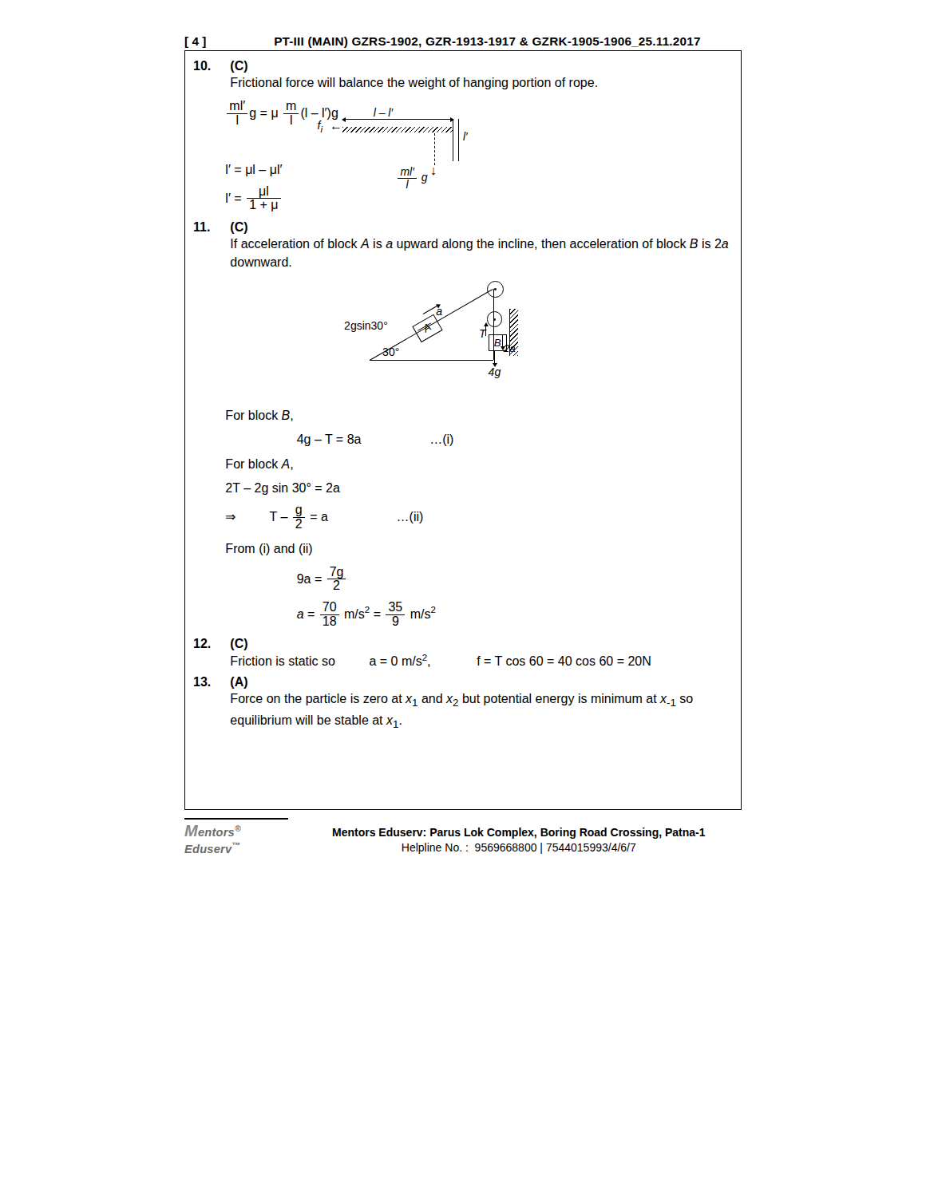[ 4 ] PT-III (MAIN) GZRS-1902, GZR-1913-1917 & GZRK-1905-1906_25.11.2017
10.
(C)
Frictional force will balance the weight of hanging portion of rope.
ml′lg = μ ml(l – l′)g
fi ←
l – l′
l′
↓ ml′l g
l′ = μl – μl′
l′ = μl 1 + μ
11.
(C)
If acceleration of block A is a upward along the incline, then acceleration of block B is 2a downward.
30°
A
a 2gsin30°
T
B
2a
4g
For block B,
4g – T = 8a …(i)
For block A,
2T – 2g sin 30° = 2a
⇒ T – g 2 = a …(ii)
From (i) and (ii)
9a = 7g 2
a = 7018 m/s2 = 359 m/s2
12.
(C)
Friction is static so a = 0 m/s2, f = T cos 60 = 40 cos 60 = 20N
13.
(A)
Force on the particle is zero at x1 and x2 but potential energy is minimum at x-1 so equilibrium will be stable at x1.
Mentors® Eduserv™
Mentors Eduserv: Parus Lok Complex, Boring Road Crossing, Patna-1
Helpline No. : 9569668800 | 7544015993/4/6/7